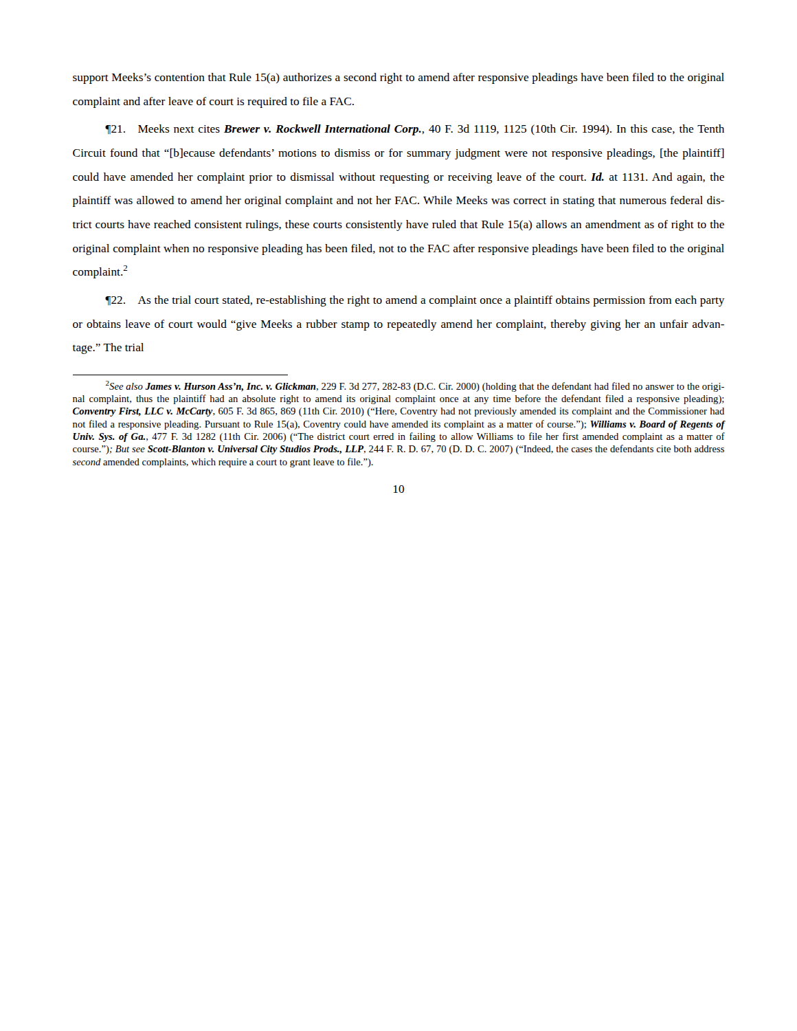support Meeks’s contention that Rule 15(a) authorizes a second right to amend after responsive pleadings have been filed to the original complaint and after leave of court is required to file a FAC.
¶21. Meeks next cites Brewer v. Rockwell International Corp., 40 F. 3d 1119, 1125 (10th Cir. 1994). In this case, the Tenth Circuit found that “[b]ecause defendants’ motions to dismiss or for summary judgment were not responsive pleadings, [the plaintiff] could have amended her complaint prior to dismissal without requesting or receiving leave of the court. Id. at 1131. And again, the plaintiff was allowed to amend her original complaint and not her FAC. While Meeks was correct in stating that numerous federal district courts have reached consistent rulings, these courts consistently have ruled that Rule 15(a) allows an amendment as of right to the original complaint when no responsive pleading has been filed, not to the FAC after responsive pleadings have been filed to the original complaint.2
¶22. As the trial court stated, re-establishing the right to amend a complaint once a plaintiff obtains permission from each party or obtains leave of court would “give Meeks a rubber stamp to repeatedly amend her complaint, thereby giving her an unfair advantage.” The trial
2See also James v. Hurson Ass’n, Inc. v. Glickman, 229 F. 3d 277, 282-83 (D.C. Cir. 2000) (holding that the defendant had filed no answer to the original complaint, thus the plaintiff had an absolute right to amend its original complaint once at any time before the defendant filed a responsive pleading); Conventry First, LLC v. McCarty, 605 F. 3d 865, 869 (11th Cir. 2010) (“Here, Coventry had not previously amended its complaint and the Commissioner had not filed a responsive pleading. Pursuant to Rule 15(a), Coventry could have amended its complaint as a matter of course.”); Williams v. Board of Regents of Univ. Sys. of Ga., 477 F. 3d 1282 (11th Cir. 2006) (“The district court erred in failing to allow Williams to file her first amended complaint as a matter of course.”); But see Scott-Blanton v. Universal City Studios Prods., LLP, 244 F. R. D. 67, 70 (D. D. C. 2007) (“Indeed, the cases the defendants cite both address second amended complaints, which require a court to grant leave to file.”).
10